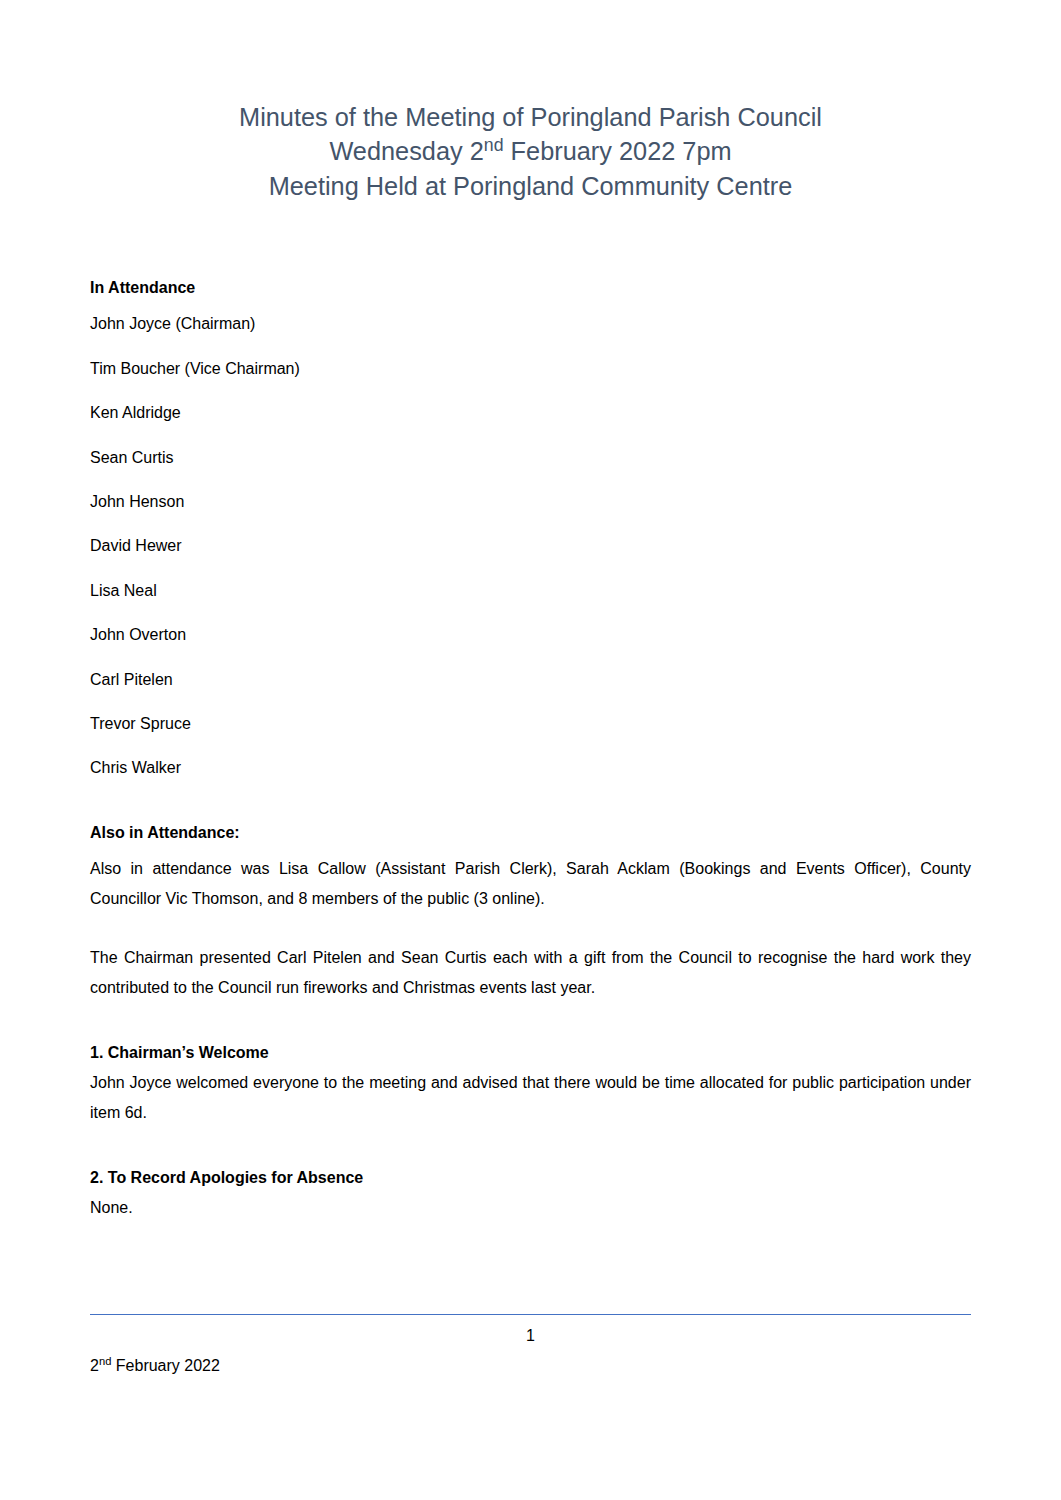Minutes of the Meeting of Poringland Parish Council
Wednesday 2nd February 2022 7pm
Meeting Held at Poringland Community Centre
In Attendance
John Joyce (Chairman)
Tim Boucher (Vice Chairman)
Ken Aldridge
Sean Curtis
John Henson
David Hewer
Lisa Neal
John Overton
Carl Pitelen
Trevor Spruce
Chris Walker
Also in Attendance:
Also in attendance was Lisa Callow (Assistant Parish Clerk), Sarah Acklam (Bookings and Events Officer), County Councillor Vic Thomson, and 8 members of the public (3 online).
The Chairman presented Carl Pitelen and Sean Curtis each with a gift from the Council to recognise the hard work they contributed to the Council run fireworks and Christmas events last year.
1. Chairman’s Welcome
John Joyce welcomed everyone to the meeting and advised that there would be time allocated for public participation under item 6d.
2. To Record Apologies for Absence
None.
1
2nd February 2022